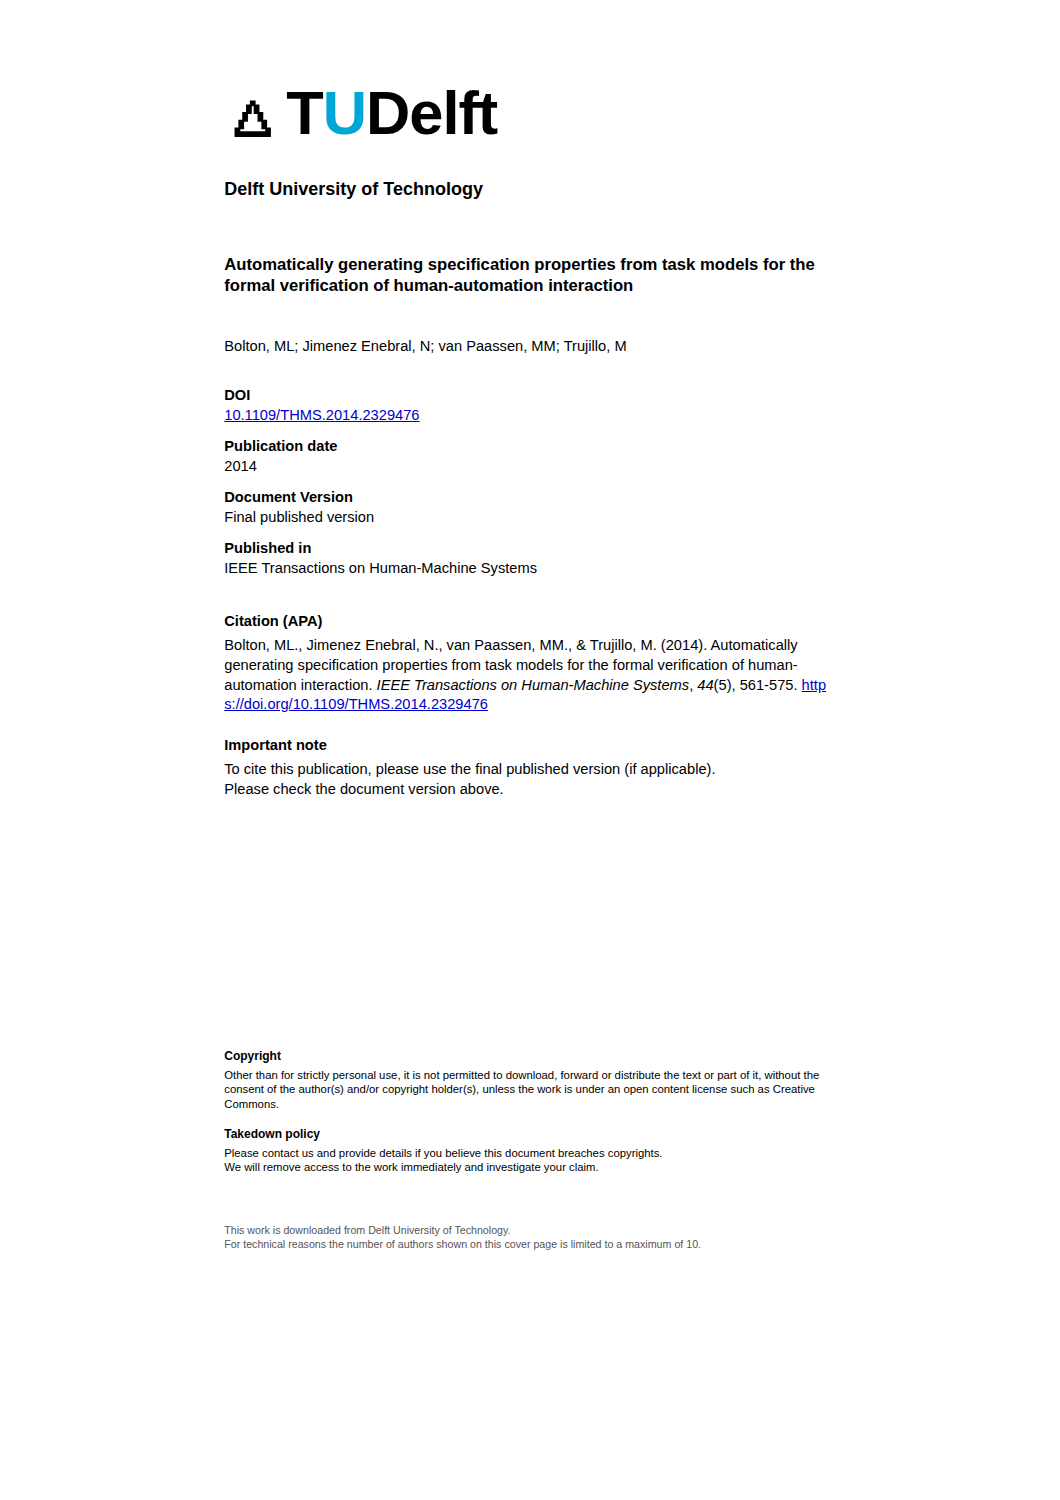🜂TUDelft
Delft University of Technology
Automatically generating specification properties from task models for the formal verification of human-automation interaction
Bolton, ML; Jimenez Enebral, N; van Paassen, MM; Trujillo, M
DOI
10.1109/THMS.2014.2329476
Publication date
2014
Document Version
Final published version
Published in
IEEE Transactions on Human-Machine Systems
Citation (APA)
Bolton, ML., Jimenez Enebral, N., van Paassen, MM., & Trujillo, M. (2014). Automatically generating specification properties from task models for the formal verification of human-automation interaction. IEEE Transactions on Human-Machine Systems, 44(5), 561-575. https://doi.org/10.1109/THMS.2014.2329476
Important note
To cite this publication, please use the final published version (if applicable).
Please check the document version above.
Copyright
Other than for strictly personal use, it is not permitted to download, forward or distribute the text or part of it, without the consent of the author(s) and/or copyright holder(s), unless the work is under an open content license such as Creative Commons.
Takedown policy
Please contact us and provide details if you believe this document breaches copyrights.
We will remove access to the work immediately and investigate your claim.
This work is downloaded from Delft University of Technology.
For technical reasons the number of authors shown on this cover page is limited to a maximum of 10.